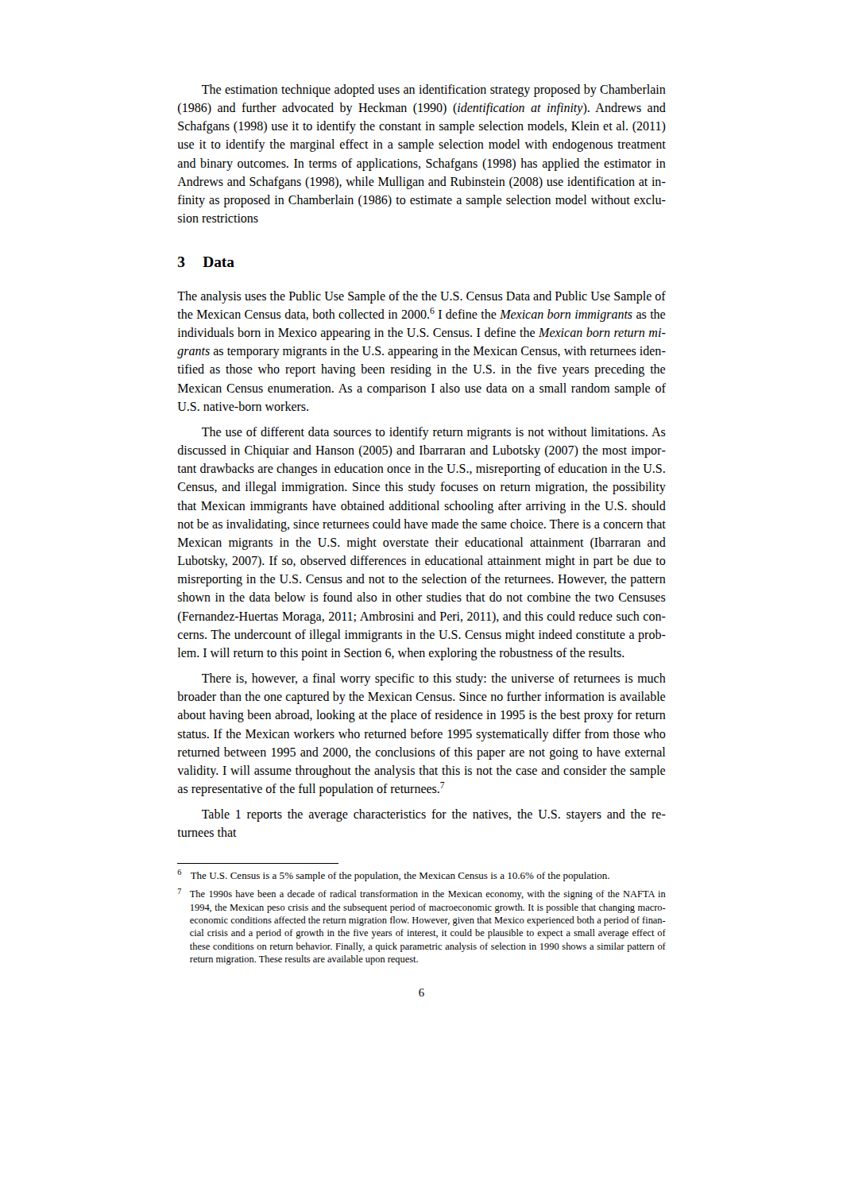The estimation technique adopted uses an identification strategy proposed by Chamberlain (1986) and further advocated by Heckman (1990) (identification at infinity). Andrews and Schafgans (1998) use it to identify the constant in sample selection models, Klein et al. (2011) use it to identify the marginal effect in a sample selection model with endogenous treatment and binary outcomes. In terms of applications, Schafgans (1998) has applied the estimator in Andrews and Schafgans (1998), while Mulligan and Rubinstein (2008) use identification at infinity as proposed in Chamberlain (1986) to estimate a sample selection model without exclusion restrictions
3 Data
The analysis uses the Public Use Sample of the the U.S. Census Data and Public Use Sample of the Mexican Census data, both collected in 2000.6 I define the Mexican born immigrants as the individuals born in Mexico appearing in the U.S. Census. I define the Mexican born return migrants as temporary migrants in the U.S. appearing in the Mexican Census, with returnees identified as those who report having been residing in the U.S. in the five years preceding the Mexican Census enumeration. As a comparison I also use data on a small random sample of U.S. native-born workers.
The use of different data sources to identify return migrants is not without limitations. As discussed in Chiquiar and Hanson (2005) and Ibarraran and Lubotsky (2007) the most important drawbacks are changes in education once in the U.S., misreporting of education in the U.S. Census, and illegal immigration. Since this study focuses on return migration, the possibility that Mexican immigrants have obtained additional schooling after arriving in the U.S. should not be as invalidating, since returnees could have made the same choice. There is a concern that Mexican migrants in the U.S. might overstate their educational attainment (Ibarraran and Lubotsky, 2007). If so, observed differences in educational attainment might in part be due to misreporting in the U.S. Census and not to the selection of the returnees. However, the pattern shown in the data below is found also in other studies that do not combine the two Censuses (Fernandez-Huertas Moraga, 2011; Ambrosini and Peri, 2011), and this could reduce such concerns. The undercount of illegal immigrants in the U.S. Census might indeed constitute a problem. I will return to this point in Section 6, when exploring the robustness of the results.
There is, however, a final worry specific to this study: the universe of returnees is much broader than the one captured by the Mexican Census. Since no further information is available about having been abroad, looking at the place of residence in 1995 is the best proxy for return status. If the Mexican workers who returned before 1995 systematically differ from those who returned between 1995 and 2000, the conclusions of this paper are not going to have external validity. I will assume throughout the analysis that this is not the case and consider the sample as representative of the full population of returnees.7
Table 1 reports the average characteristics for the natives, the U.S. stayers and the returnees that
6 The U.S. Census is a 5% sample of the population, the Mexican Census is a 10.6% of the population.
7 The 1990s have been a decade of radical transformation in the Mexican economy, with the signing of the NAFTA in 1994, the Mexican peso crisis and the subsequent period of macroeconomic growth. It is possible that changing macroeconomic conditions affected the return migration flow. However, given that Mexico experienced both a period of financial crisis and a period of growth in the five years of interest, it could be plausible to expect a small average effect of these conditions on return behavior. Finally, a quick parametric analysis of selection in 1990 shows a similar pattern of return migration. These results are available upon request.
6